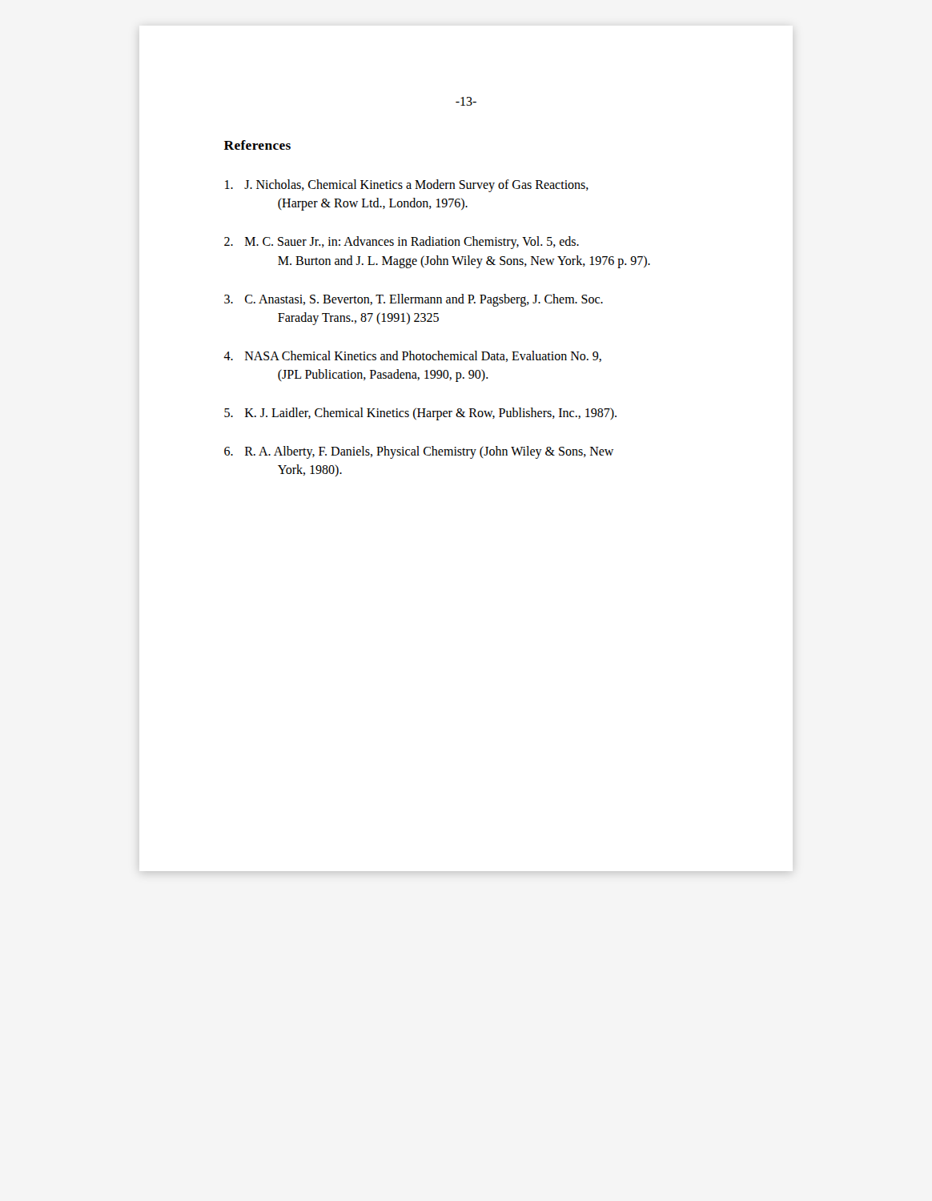-13-
References
1. J. Nicholas, Chemical Kinetics a Modern Survey of Gas Reactions, (Harper & Row Ltd., London, 1976).
2. M. C. Sauer Jr., in: Advances in Radiation Chemistry, Vol. 5, eds. M. Burton and J. L. Magge (John Wiley & Sons, New York, 1976 p. 97).
3. C. Anastasi, S. Beverton, T. Ellermann and P. Pagsberg, J. Chem. Soc. Faraday Trans., 87 (1991) 2325
4. NASA Chemical Kinetics and Photochemical Data, Evaluation No. 9, (JPL Publication, Pasadena, 1990, p. 90).
5. K. J. Laidler, Chemical Kinetics (Harper & Row, Publishers, Inc., 1987).
6. R. A. Alberty, F. Daniels, Physical Chemistry (John Wiley & Sons, New York, 1980).